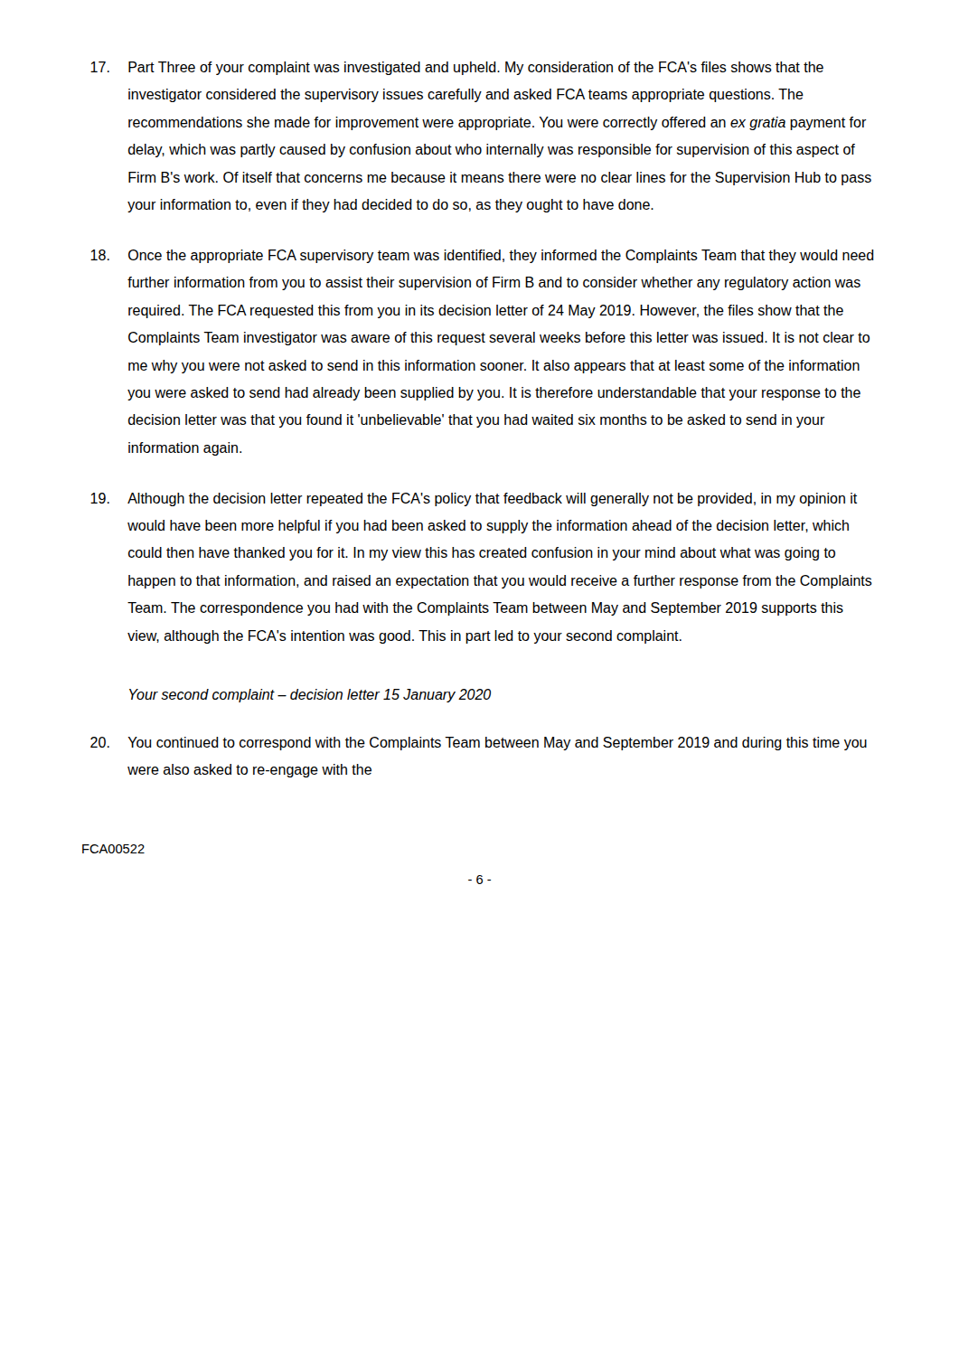Part Three of your complaint was investigated and upheld. My consideration of the FCA's files shows that the investigator considered the supervisory issues carefully and asked FCA teams appropriate questions. The recommendations she made for improvement were appropriate. You were correctly offered an ex gratia payment for delay, which was partly caused by confusion about who internally was responsible for supervision of this aspect of Firm B's work. Of itself that concerns me because it means there were no clear lines for the Supervision Hub to pass your information to, even if they had decided to do so, as they ought to have done.
Once the appropriate FCA supervisory team was identified, they informed the Complaints Team that they would need further information from you to assist their supervision of Firm B and to consider whether any regulatory action was required. The FCA requested this from you in its decision letter of 24 May 2019. However, the files show that the Complaints Team investigator was aware of this request several weeks before this letter was issued. It is not clear to me why you were not asked to send in this information sooner. It also appears that at least some of the information you were asked to send had already been supplied by you. It is therefore understandable that your response to the decision letter was that you found it 'unbelievable' that you had waited six months to be asked to send in your information again.
Although the decision letter repeated the FCA's policy that feedback will generally not be provided, in my opinion it would have been more helpful if you had been asked to supply the information ahead of the decision letter, which could then have thanked you for it. In my view this has created confusion in your mind about what was going to happen to that information, and raised an expectation that you would receive a further response from the Complaints Team. The correspondence you had with the Complaints Team between May and September 2019 supports this view, although the FCA's intention was good. This in part led to your second complaint.
Your second complaint – decision letter 15 January 2020
You continued to correspond with the Complaints Team between May and September 2019 and during this time you were also asked to re-engage with the
FCA00522
- 6 -